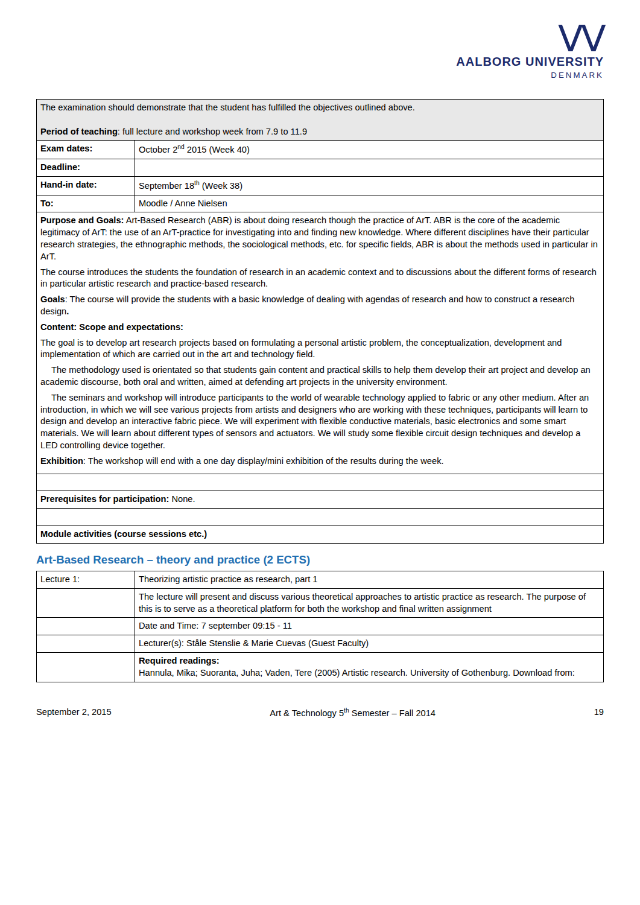ᐯᐯ
AALBORG UNIVERSITY
DENMARK
| The examination should demonstrate that the student has fulfilled the objectives outlined above. Period of teaching : full lecture and workshop week from 7.9 to 11.9 |
| Exam dates: | October 2 nd 2015 (Week 40) |
| Deadline: | |
| Hand-in date: | September 18 th (Week 38) |
| To: | Moodle / Anne Nielsen |
| Purpose and Goals: Art-Based Research (ABR) is about doing research though the practice of ArT. ABR is the core of the academic legitimacy of ArT: the use of an ArT-practice for investigating into and finding new knowledge. Where different disciplines have their particular research strategies, the ethnographic methods, the sociological methods, etc. for specific fields, ABR is about the methods used in particular in ArT. The course introduces the students the foundation of research in an academic context and to discussions about the different forms of research in particular artistic research and practice-based research. Goals : The course will provide the students with a basic knowledge of dealing with agendas of research and how to construct a research design . Content: Scope and expectations: The goal is to develop art research projects based on formulating a personal artistic problem, the conceptualization, development and implementation of which are carried out in the art and technology field. The methodology used is orientated so that students gain content and practical skills to help them develop their art project and develop an academic discourse, both oral and written, aimed at defending art projects in the university environment. The seminars and workshop will introduce participants to the world of wearable technology applied to fabric or any other medium. After an introduction, in which we will see various projects from artists and designers who are working with these techniques, participants will learn to design and develop an interactive fabric piece. We will experiment with flexible conductive materials, basic electronics and some smart materials. We will learn about different types of sensors and actuators. We will study some flexible circuit design techniques and develop a LED controlling device together. Exhibition : The workshop will end with a one day display/mini exhibition of the results during the week. |
| Prerequisites for participation: None. |
| Module activities (course sessions etc.) |
Art-Based Research – theory and practice (2 ECTS)
| Lecture 1: | Theorizing artistic practice as research, part 1 |
| | The lecture will present and discuss various theoretical approaches to artistic practice as research. The purpose of this is to serve as a theoretical platform for both the workshop and final written assignment |
| | Date and Time: 7 september 09:15 - 11 |
| | Lecturer(s): Ståle Stenslie & Marie Cuevas (Guest Faculty) |
| | Required readings: Hannula, Mika; Suoranta, Juha; Vaden, Tere (2005) Artistic research. University of Gothenburg. Download from: |
September 2, 2015 Art & Technology 5th Semester – Fall 2014 19